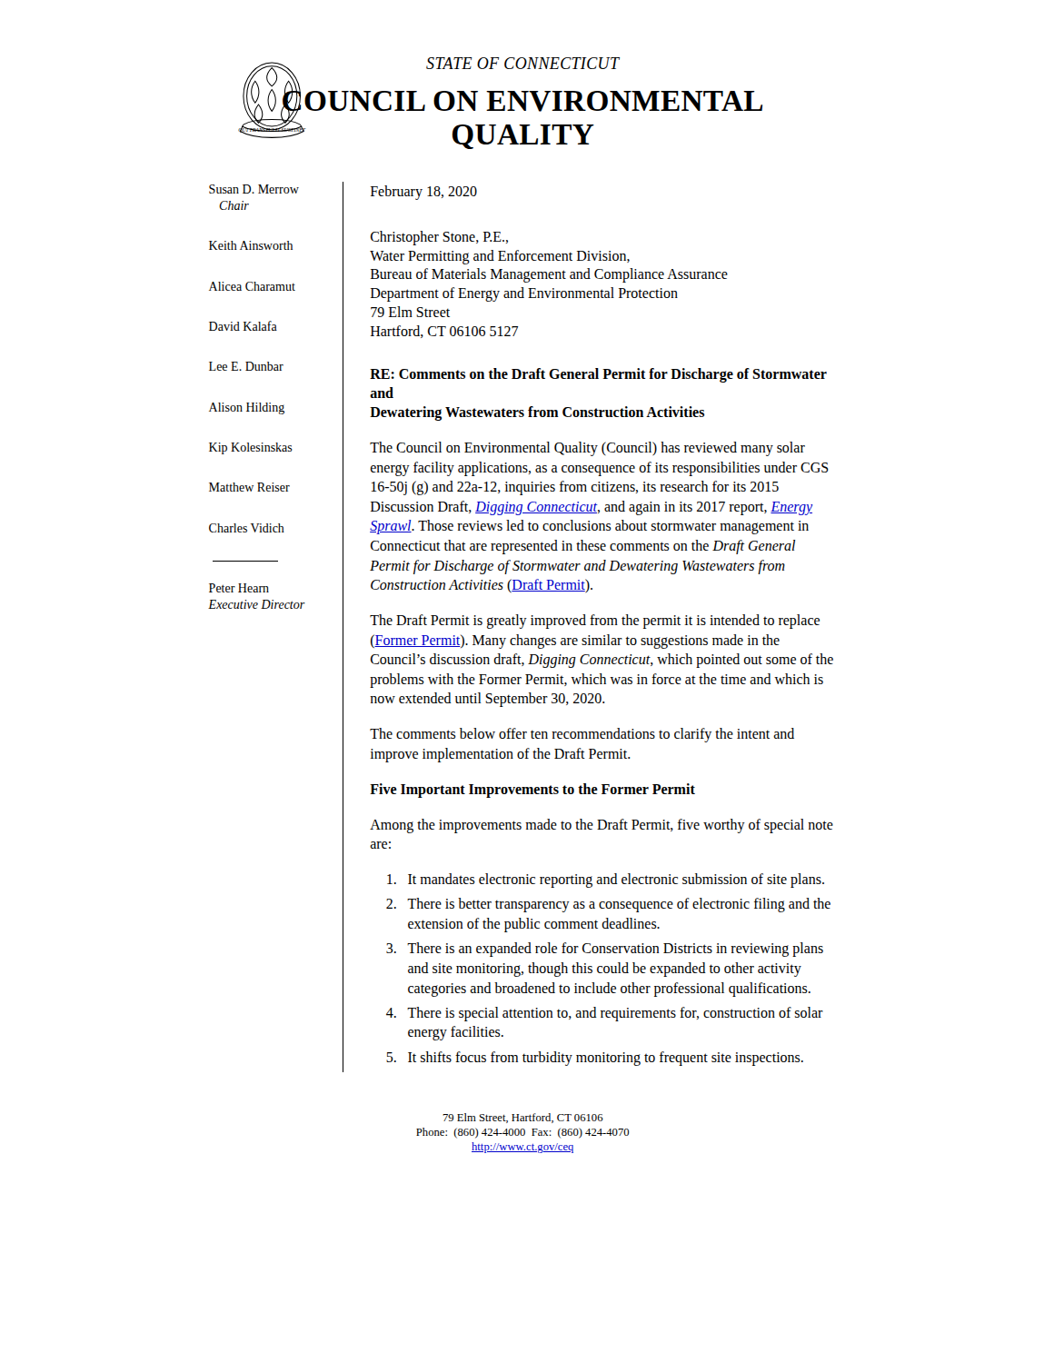QUI TRANSTULIT SUSTINET
STATE OF CONNECTICUT
COUNCIL ON ENVIRONMENTAL QUALITY
Susan D. Merrow Chair
Keith Ainsworth
Alicea Charamut
David Kalafa
Lee E. Dunbar
Alison Hilding
Kip Kolesinskas
Matthew Reiser
Charles Vidich
Peter Hearn Executive Director
February 18, 2020
Christopher Stone, P.E., Water Permitting and Enforcement Division, Bureau of Materials Management and Compliance Assurance Department of Energy and Environmental Protection 79 Elm Street Hartford, CT 06106 5127
RE: Comments on the Draft General Permit for Discharge of Stormwater and Dewatering Wastewaters from Construction Activities
The Council on Environmental Quality (Council) has reviewed many solar energy facility applications, as a consequence of its responsibilities under CGS 16-50j (g) and 22a-12, inquiries from citizens, its research for its 2015 Discussion Draft, Digging Connecticut, and again in its 2017 report, Energy Sprawl. Those reviews led to conclusions about stormwater management in Connecticut that are represented in these comments on the Draft General Permit for Discharge of Stormwater and Dewatering Wastewaters from Construction Activities (Draft Permit).
The Draft Permit is greatly improved from the permit it is intended to replace (Former Permit). Many changes are similar to suggestions made in the Council’s discussion draft, Digging Connecticut, which pointed out some of the problems with the Former Permit, which was in force at the time and which is now extended until September 30, 2020.
The comments below offer ten recommendations to clarify the intent and improve implementation of the Draft Permit.
Five Important Improvements to the Former Permit
Among the improvements made to the Draft Permit, five worthy of special note are:
It mandates electronic reporting and electronic submission of site plans.
There is better transparency as a consequence of electronic filing and the extension of the public comment deadlines.
There is an expanded role for Conservation Districts in reviewing plans and site monitoring, though this could be expanded to other activity categories and broadened to include other professional qualifications.
There is special attention to, and requirements for, construction of solar energy facilities.
It shifts focus from turbidity monitoring to frequent site inspections.
79 Elm Street, Hartford, CT 06106
Phone: (860) 424-4000 Fax: (860) 424-4070
http://www.ct.gov/ceq